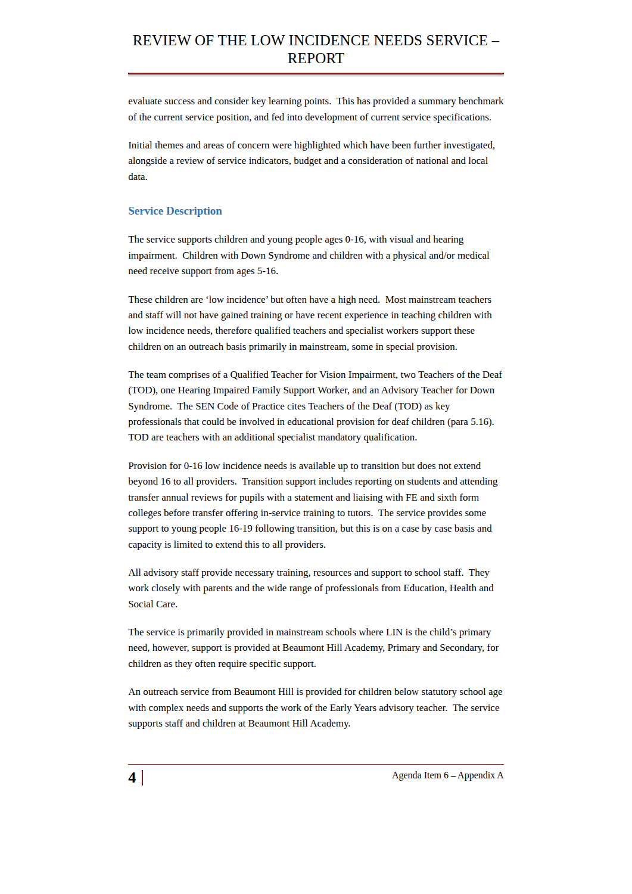REVIEW OF THE LOW INCIDENCE NEEDS SERVICE – REPORT
evaluate success and consider key learning points. This has provided a summary benchmark of the current service position, and fed into development of current service specifications.
Initial themes and areas of concern were highlighted which have been further investigated, alongside a review of service indicators, budget and a consideration of national and local data.
Service Description
The service supports children and young people ages 0-16, with visual and hearing impairment. Children with Down Syndrome and children with a physical and/or medical need receive support from ages 5-16.
These children are ‘low incidence’ but often have a high need. Most mainstream teachers and staff will not have gained training or have recent experience in teaching children with low incidence needs, therefore qualified teachers and specialist workers support these children on an outreach basis primarily in mainstream, some in special provision.
The team comprises of a Qualified Teacher for Vision Impairment, two Teachers of the Deaf (TOD), one Hearing Impaired Family Support Worker, and an Advisory Teacher for Down Syndrome. The SEN Code of Practice cites Teachers of the Deaf (TOD) as key professionals that could be involved in educational provision for deaf children (para 5.16). TOD are teachers with an additional specialist mandatory qualification.
Provision for 0-16 low incidence needs is available up to transition but does not extend beyond 16 to all providers. Transition support includes reporting on students and attending transfer annual reviews for pupils with a statement and liaising with FE and sixth form colleges before transfer offering in-service training to tutors. The service provides some support to young people 16-19 following transition, but this is on a case by case basis and capacity is limited to extend this to all providers.
All advisory staff provide necessary training, resources and support to school staff. They work closely with parents and the wide range of professionals from Education, Health and Social Care.
The service is primarily provided in mainstream schools where LIN is the child’s primary need, however, support is provided at Beaumont Hill Academy, Primary and Secondary, for children as they often require specific support.
An outreach service from Beaumont Hill is provided for children below statutory school age with complex needs and supports the work of the Early Years advisory teacher. The service supports staff and children at Beaumont Hill Academy.
4
Agenda Item 6 – Appendix A